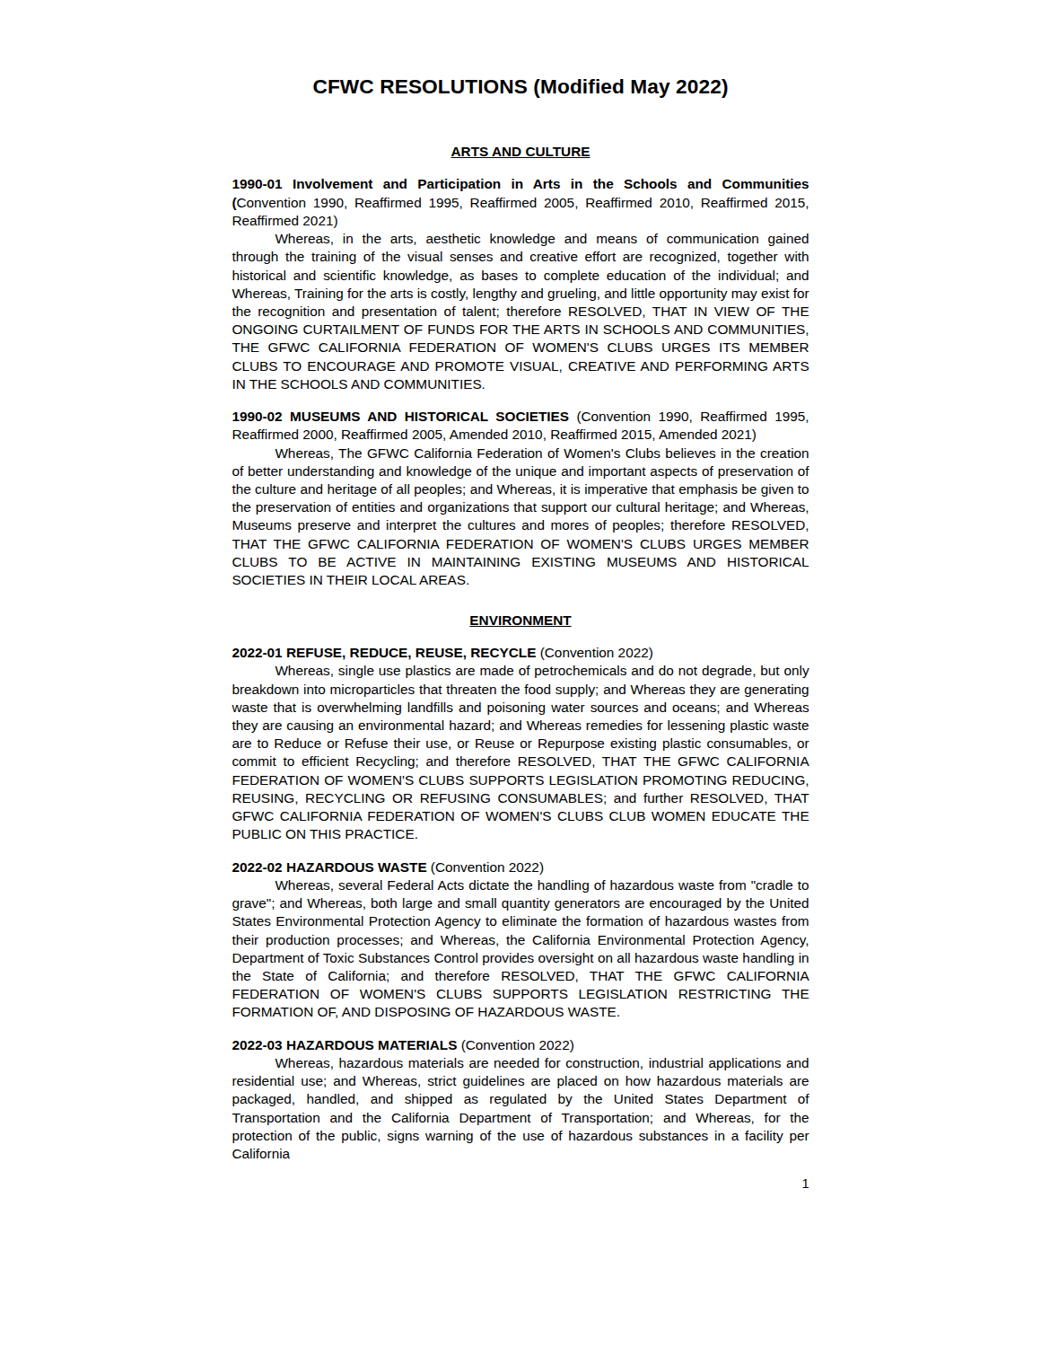CFWC RESOLUTIONS (Modified May 2022)
ARTS AND CULTURE
1990-01 Involvement and Participation in Arts in the Schools and Communities (Convention 1990, Reaffirmed 1995, Reaffirmed 2005, Reaffirmed 2010, Reaffirmed 2015, Reaffirmed 2021)
Whereas, in the arts, aesthetic knowledge and means of communication gained through the training of the visual senses and creative effort are recognized, together with historical and scientific knowledge, as bases to complete education of the individual; and Whereas, Training for the arts is costly, lengthy and grueling, and little opportunity may exist for the recognition and presentation of talent; therefore RESOLVED, THAT IN VIEW OF THE ONGOING CURTAILMENT OF FUNDS FOR THE ARTS IN SCHOOLS AND COMMUNITIES, THE GFWC CALIFORNIA FEDERATION OF WOMEN'S CLUBS URGES ITS MEMBER CLUBS TO ENCOURAGE AND PROMOTE VISUAL, CREATIVE AND PERFORMING ARTS IN THE SCHOOLS AND COMMUNITIES.
1990-02 MUSEUMS AND HISTORICAL SOCIETIES (Convention 1990, Reaffirmed 1995, Reaffirmed 2000, Reaffirmed 2005, Amended 2010, Reaffirmed 2015, Amended 2021)
Whereas, The GFWC California Federation of Women's Clubs believes in the creation of better understanding and knowledge of the unique and important aspects of preservation of the culture and heritage of all peoples; and Whereas, it is imperative that emphasis be given to the preservation of entities and organizations that support our cultural heritage; and Whereas, Museums preserve and interpret the cultures and mores of peoples; therefore RESOLVED, THAT THE GFWC CALIFORNIA FEDERATION OF WOMEN'S CLUBS URGES MEMBER CLUBS TO BE ACTIVE IN MAINTAINING EXISTING MUSEUMS AND HISTORICAL SOCIETIES IN THEIR LOCAL AREAS.
ENVIRONMENT
2022-01 REFUSE, REDUCE, REUSE, RECYCLE (Convention 2022)
Whereas, single use plastics are made of petrochemicals and do not degrade, but only breakdown into microparticles that threaten the food supply; and Whereas they are generating waste that is overwhelming landfills and poisoning water sources and oceans; and Whereas they are causing an environmental hazard; and Whereas remedies for lessening plastic waste are to Reduce or Refuse their use, or Reuse or Repurpose existing plastic consumables, or commit to efficient Recycling; and therefore RESOLVED, THAT THE GFWC CALIFORNIA FEDERATION OF WOMEN'S CLUBS SUPPORTS LEGISLATION PROMOTING REDUCING, REUSING, RECYCLING OR REFUSING CONSUMABLES; and further RESOLVED, THAT GFWC CALIFORNIA FEDERATION OF WOMEN'S CLUBS CLUB WOMEN EDUCATE THE PUBLIC ON THIS PRACTICE.
2022-02 HAZARDOUS WASTE (Convention 2022)
Whereas, several Federal Acts dictate the handling of hazardous waste from "cradle to grave"; and Whereas, both large and small quantity generators are encouraged by the United States Environmental Protection Agency to eliminate the formation of hazardous wastes from their production processes; and Whereas, the California Environmental Protection Agency, Department of Toxic Substances Control provides oversight on all hazardous waste handling in the State of California; and therefore RESOLVED, THAT THE GFWC CALIFORNIA FEDERATION OF WOMEN'S CLUBS SUPPORTS LEGISLATION RESTRICTING THE FORMATION OF, AND DISPOSING OF HAZARDOUS WASTE.
2022-03 HAZARDOUS MATERIALS (Convention 2022)
Whereas, hazardous materials are needed for construction, industrial applications and residential use; and Whereas, strict guidelines are placed on how hazardous materials are packaged, handled, and shipped as regulated by the United States Department of Transportation and the California Department of Transportation; and Whereas, for the protection of the public, signs warning of the use of hazardous substances in a facility per California
1